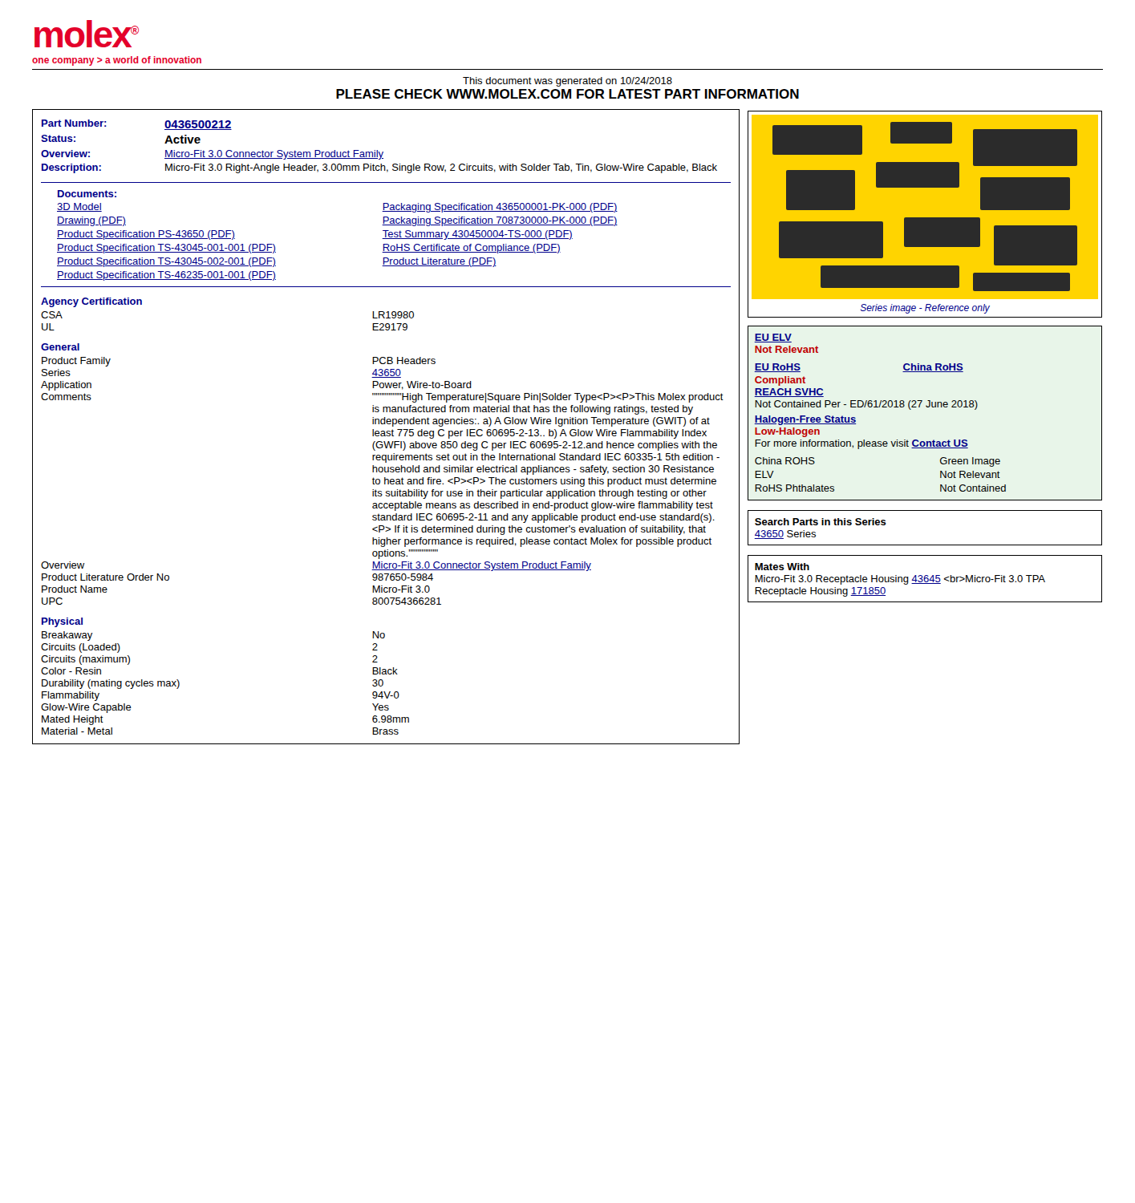molex®
one company > a world of innovation
This document was generated on 10/24/2018
PLEASE CHECK WWW.MOLEX.COM FOR LATEST PART INFORMATION
| / Part Number: / 0436500212 / / Status: / Active / / Overview: / Micro-Fit 3.0 Connector System Product Family / / Description: / Micro-Fit 3.0 Right-Angle Header, 3.00mm Pitch, Single Row, 2 Circuits, with Solder Tab, Tin, Glow-Wire Capable, Black / Documents: / 3D Model / Packaging Specification 436500001-PK-000 (PDF) / / Drawing (PDF) / Packaging Specification 708730000-PK-000 (PDF) / / Product Specification PS-43650 (PDF) / Test Summary 430450004-TS-000 (PDF) / / Product Specification TS-43045-001-001 (PDF) / RoHS Certificate of Compliance (PDF) / / Product Specification TS-43045-002-001 (PDF) / Product Literature (PDF) / / Product Specification TS-46235-001-001 (PDF) / / Agency Certification / CSA / LR19980 / / UL / E29179 / General / Product Family / PCB Headers / / Series / 43650 / / Application / Power, Wire-to-Board / / Comments / """"""""High Temperature/Square Pin/Solder Type<P><P>This Molex product is manufactured from material that has the following ratings, tested by independent agencies:. a) A Glow Wire Ignition Temperature (GWIT) of at least 775 deg C per IEC 60695-2-13.. b) A Glow Wire Flammability Index (GWFI) above 850 deg C per IEC 60695-2-12.and hence complies with the requirements set out in the International Standard IEC 60335-1 5th edition - household and similar electrical appliances - safety, section 30 Resistance to heat and fire. <P><P> The customers using this product must determine its suitability for use in their particular application through testing or other acceptable means as described in end-product glow-wire flammability test standard IEC 60695-2-11 and any applicable product end-use standard(s). <P> If it is determined during the customer's evaluation of suitability, that higher performance is required, please contact Molex for possible product options."""""""" / / Overview / Micro-Fit 3.0 Connector System Product Family / / Product Literature Order No / 987650-5984 / / Product Name / Micro-Fit 3.0 / / UPC / 800754366281 / Physical / Breakaway / No / / Circuits (Loaded) / 2 / / Circuits (maximum) / 2 / / Color - Resin / Black / / Durability (mating cycles max) / 30 / / Flammability / 94V-0 / / Glow-Wire Capable / Yes / / Mated Height / 6.98mm / / Material - Metal / Brass / | Series image - Reference only EU ELV Not Relevant / EU RoHS / China RoHS / Compliant REACH SVHC Not Contained Per - ED/61/2018 (27 June 2018) Halogen-Free Status Low-Halogen For more information, please visit Contact US / China ROHS / Green Image / / ELV / Not Relevant / / RoHS Phthalates / Not Contained / Search Parts in this Series 43650 Series Mates With Micro-Fit 3.0 Receptacle Housing 43645 <br>Micro-Fit 3.0 TPA Receptacle Housing 171850 |